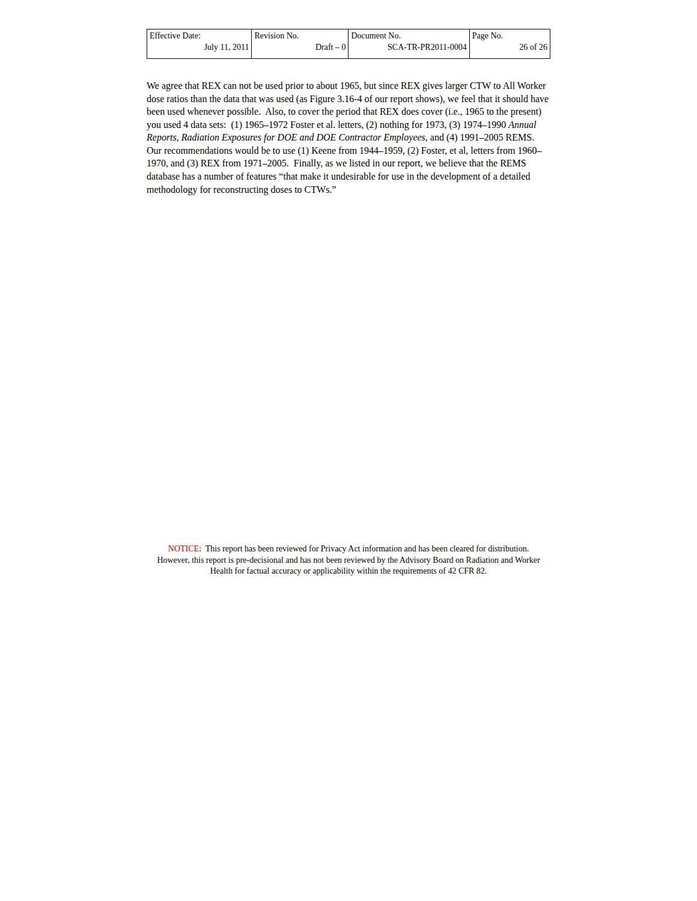| Effective Date: July 11, 2011 | Revision No. Draft – 0 | Document No. SCA-TR-PR2011-0004 | Page No. 26 of 26 |
We agree that REX can not be used prior to about 1965, but since REX gives larger CTW to All Worker dose ratios than the data that was used (as Figure 3.16-4 of our report shows), we feel that it should have been used whenever possible. Also, to cover the period that REX does cover (i.e., 1965 to the present) you used 4 data sets: (1) 1965–1972 Foster et al. letters, (2) nothing for 1973, (3) 1974–1990 Annual Reports, Radiation Exposures for DOE and DOE Contractor Employees, and (4) 1991–2005 REMS. Our recommendations would be to use (1) Keene from 1944–1959, (2) Foster, et al, letters from 1960–1970, and (3) REX from 1971–2005. Finally, as we listed in our report, we believe that the REMS database has a number of features “that make it undesirable for use in the development of a detailed methodology for reconstructing doses to CTWs.”
NOTICE: This report has been reviewed for Privacy Act information and has been cleared for distribution.
However, this report is pre-decisional and has not been reviewed by the Advisory Board on Radiation and Worker
Health for factual accuracy or applicability within the requirements of 42 CFR 82.